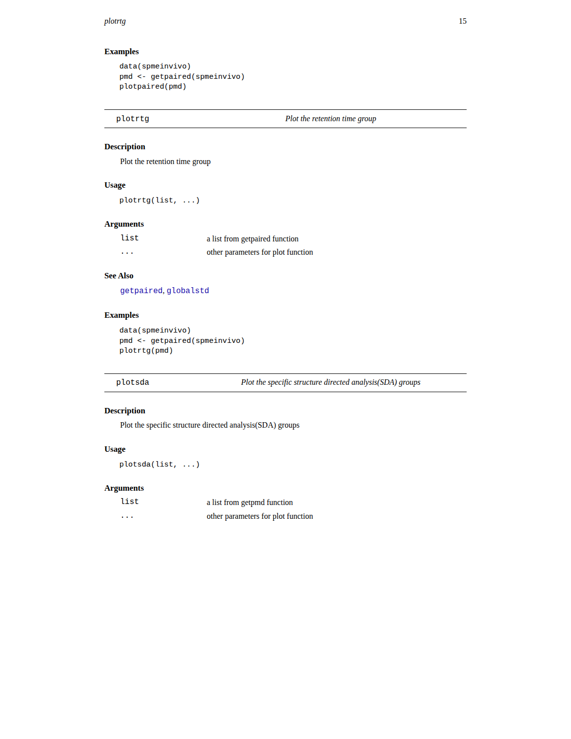plotrtg 15
Examples
data(spmeinvivo)
pmd <- getpaired(spmeinvivo)
plotpaired(pmd)
plotrtg Plot the retention time group
Description
Plot the retention time group
Usage
plotrtg(list, ...)
Arguments
list
a list from getpaired function
...
other parameters for plot function
See Also
getpaired, globalstd
Examples
data(spmeinvivo)
pmd <- getpaired(spmeinvivo)
plotrtg(pmd)
plotsda Plot the specific structure directed analysis(SDA) groups
Description
Plot the specific structure directed analysis(SDA) groups
Usage
plotsda(list, ...)
Arguments
list
a list from getpmd function
...
other parameters for plot function